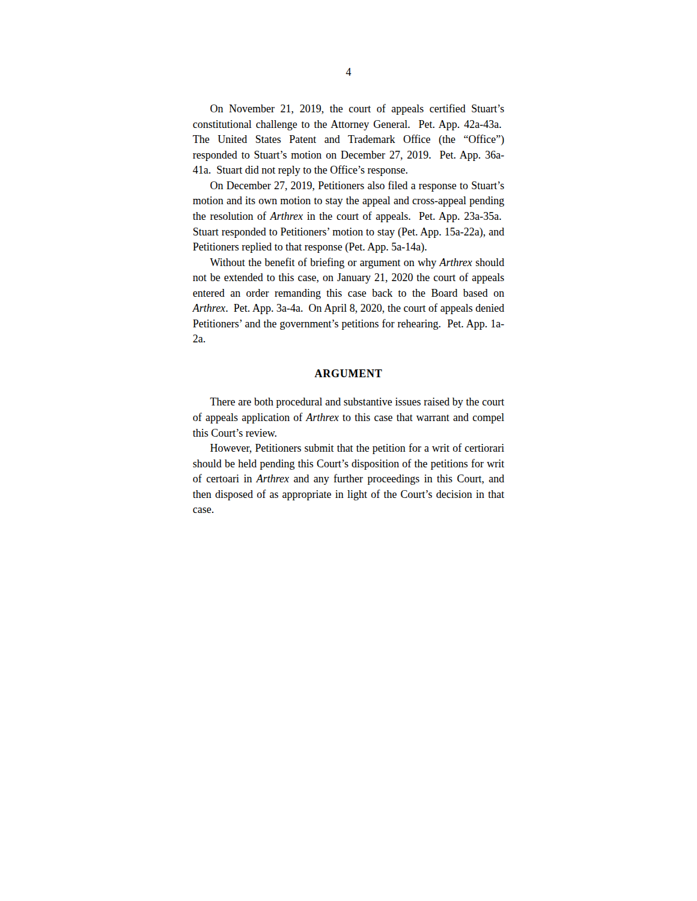4
On November 21, 2019, the court of appeals certified Stuart’s constitutional challenge to the Attorney General. Pet. App. 42a-43a. The United States Patent and Trademark Office (the “Office”) responded to Stuart’s motion on December 27, 2019. Pet. App. 36a-41a. Stuart did not reply to the Office’s response.
On December 27, 2019, Petitioners also filed a response to Stuart’s motion and its own motion to stay the appeal and cross-appeal pending the resolution of Arthrex in the court of appeals. Pet. App. 23a-35a. Stuart responded to Petitioners’ motion to stay (Pet. App. 15a-22a), and Petitioners replied to that response (Pet. App. 5a-14a).
Without the benefit of briefing or argument on why Arthrex should not be extended to this case, on January 21, 2020 the court of appeals entered an order remanding this case back to the Board based on Arthrex. Pet. App. 3a-4a. On April 8, 2020, the court of appeals denied Petitioners’ and the government’s petitions for rehearing. Pet. App. 1a-2a.
ARGUMENT
There are both procedural and substantive issues raised by the court of appeals application of Arthrex to this case that warrant and compel this Court’s review.
However, Petitioners submit that the petition for a writ of certiorari should be held pending this Court’s disposition of the petitions for writ of certoari in Arthrex and any further proceedings in this Court, and then disposed of as appropriate in light of the Court’s decision in that case.